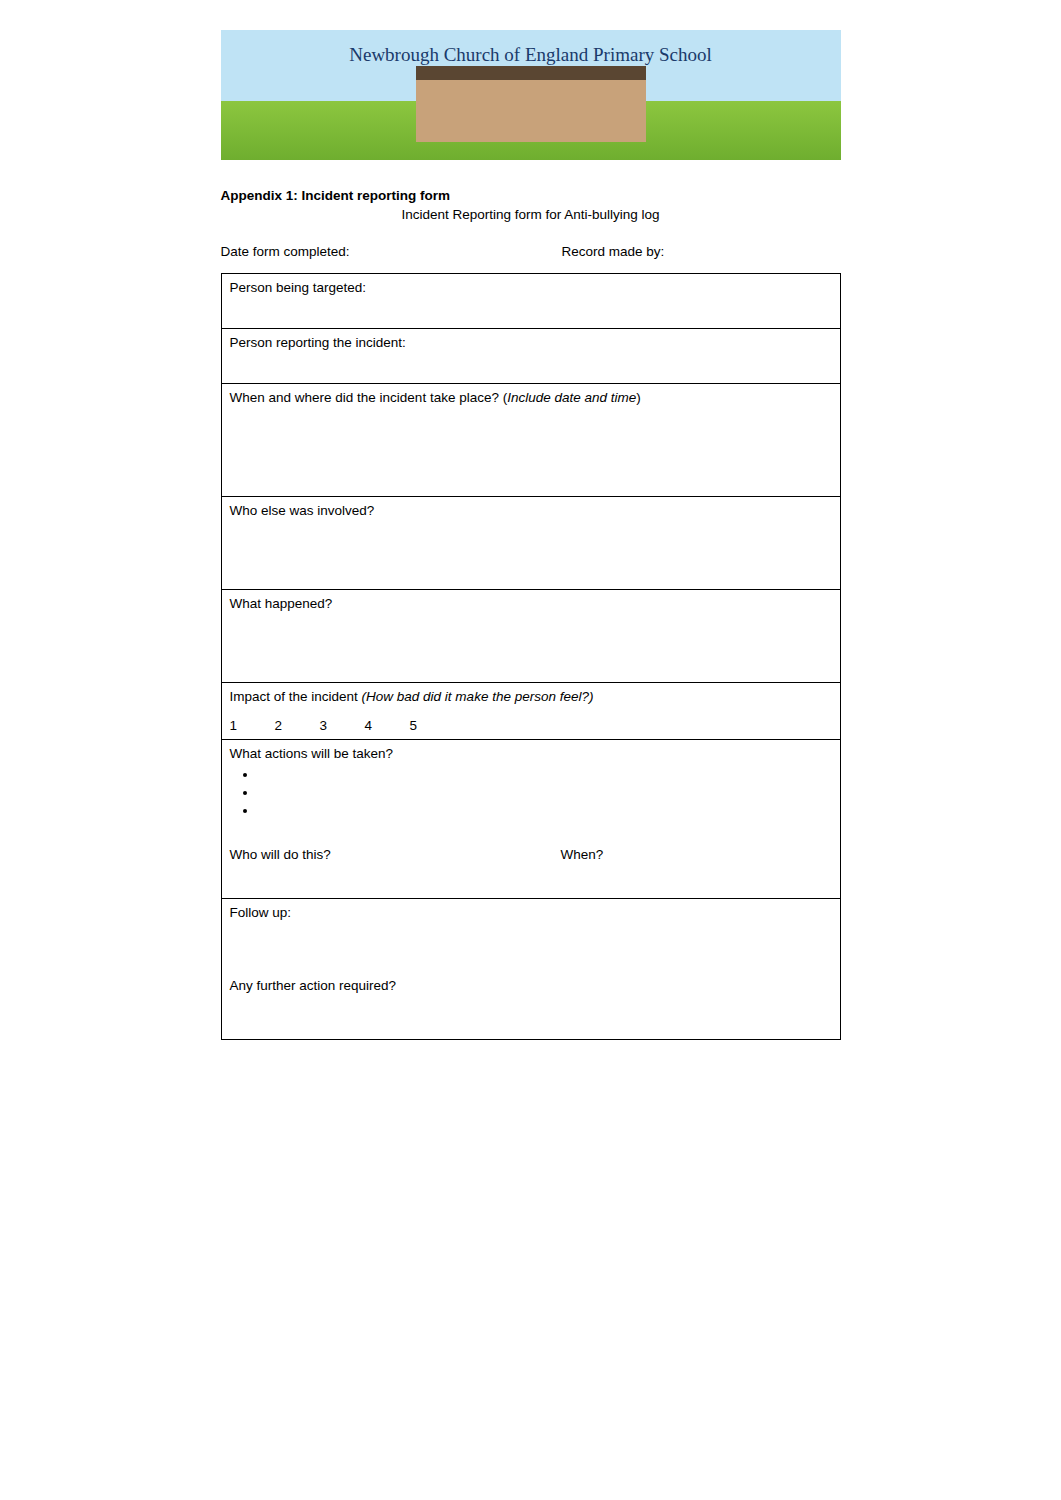Newbrough Church of England Primary School
Dream, Believe, Achieve
Appendix 1: Incident reporting form
Incident Reporting form for Anti-bullying log
Date form completed:
Record made by:
| Person being targeted: |
| Person reporting the incident: |
| When and where did the incident take place? ( Include date and time ) |
| Who else was involved? |
| What happened? |
| Impact of the incident (How bad did it make the person feel?) 1 2 3 4 5 |
| What actions will be taken? Who will do this? When? |
| Follow up: Any further action required? |